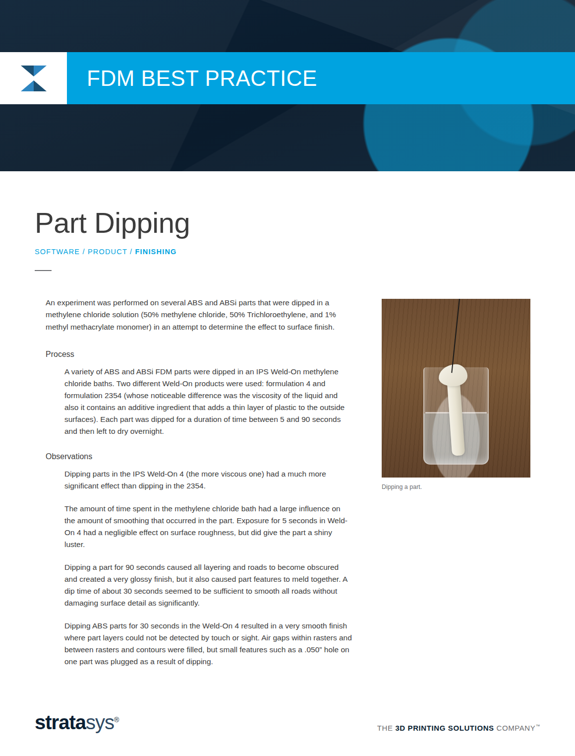FDM BEST PRACTICE
Part Dipping
SOFTWARE / PRODUCT / FINISHING
An experiment was performed on several ABS and ABSi parts that were dipped in a methylene chloride solution (50% methylene chloride, 50% Trichloroethylene, and 1% methyl methacrylate monomer) in an attempt to determine the effect to surface finish.
Process
A variety of ABS and ABSi FDM parts were dipped in an IPS Weld-On methylene chloride baths. Two different Weld-On products were used: formulation 4 and formulation 2354 (whose noticeable difference was the viscosity of the liquid and also it contains an additive ingredient that adds a thin layer of plastic to the outside surfaces). Each part was dipped for a duration of time between 5 and 90 seconds and then left to dry overnight.
Observations
Dipping parts in the IPS Weld-On 4 (the more viscous one) had a much more significant effect than dipping in the 2354.
The amount of time spent in the methylene chloride bath had a large influence on the amount of smoothing that occurred in the part. Exposure for 5 seconds in Weld-On 4 had a negligible effect on surface roughness, but did give the part a shiny luster.
Dipping a part for 90 seconds caused all layering and roads to become obscured and created a very glossy finish, but it also caused part features to meld together. A dip time of about 30 seconds seemed to be sufficient to smooth all roads without damaging surface detail as significantly.
Dipping ABS parts for 30 seconds in the Weld-On 4 resulted in a very smooth finish where part layers could not be detected by touch or sight. Air gaps within rasters and between rasters and contours were filled, but small features such as a .050” hole on one part was plugged as a result of dipping.
Dipping a part.
stratasys®
THE 3D PRINTING SOLUTIONS COMPANY™